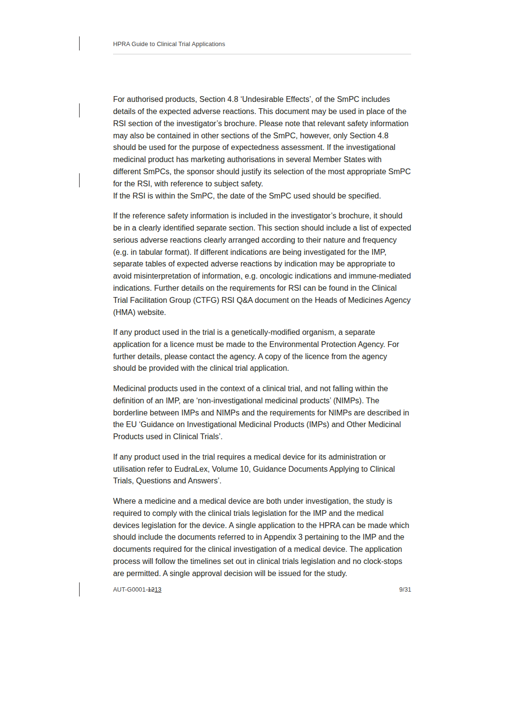HPRA Guide to Clinical Trial Applications
For authorised products, Section 4.8 ‘Undesirable Effects’, of the SmPC includes details of the expected adverse reactions. This document may be used in place of the RSI section of the investigator’s brochure. Please note that relevant safety information may also be contained in other sections of the SmPC, however, only Section 4.8 should be used for the purpose of expectedness assessment. If the investigational medicinal product has marketing authorisations in several Member States with different SmPCs, the sponsor should justify its selection of the most appropriate SmPC for the RSI, with reference to subject safety.
If the RSI is within the SmPC, the date of the SmPC used should be specified.
If the reference safety information is included in the investigator’s brochure, it should be in a clearly identified separate section. This section should include a list of expected serious adverse reactions clearly arranged according to their nature and frequency (e.g. in tabular format). If different indications are being investigated for the IMP, separate tables of expected adverse reactions by indication may be appropriate to avoid misinterpretation of information, e.g. oncologic indications and immune-mediated indications. Further details on the requirements for RSI can be found in the Clinical Trial Facilitation Group (CTFG) RSI Q&A document on the Heads of Medicines Agency (HMA) website.
If any product used in the trial is a genetically-modified organism, a separate application for a licence must be made to the Environmental Protection Agency. For further details, please contact the agency. A copy of the licence from the agency should be provided with the clinical trial application.
Medicinal products used in the context of a clinical trial, and not falling within the definition of an IMP, are ‘non-investigational medicinal products’ (NIMPs). The borderline between IMPs and NIMPs and the requirements for NIMPs are described in the EU ‘Guidance on Investigational Medicinal Products (IMPs) and Other Medicinal Products used in Clinical Trials’.
If any product used in the trial requires a medical device for its administration or utilisation refer to EudraLex, Volume 10, Guidance Documents Applying to Clinical Trials, Questions and Answers’.
Where a medicine and a medical device are both under investigation, the study is required to comply with the clinical trials legislation for the IMP and the medical devices legislation for the device. A single application to the HPRA can be made which should include the documents referred to in Appendix 3 pertaining to the IMP and the documents required for the clinical investigation of a medical device. The application process will follow the timelines set out in clinical trials legislation and no clock-stops are permitted. A single approval decision will be issued for the study.
AUT-G0001-1213 9/31